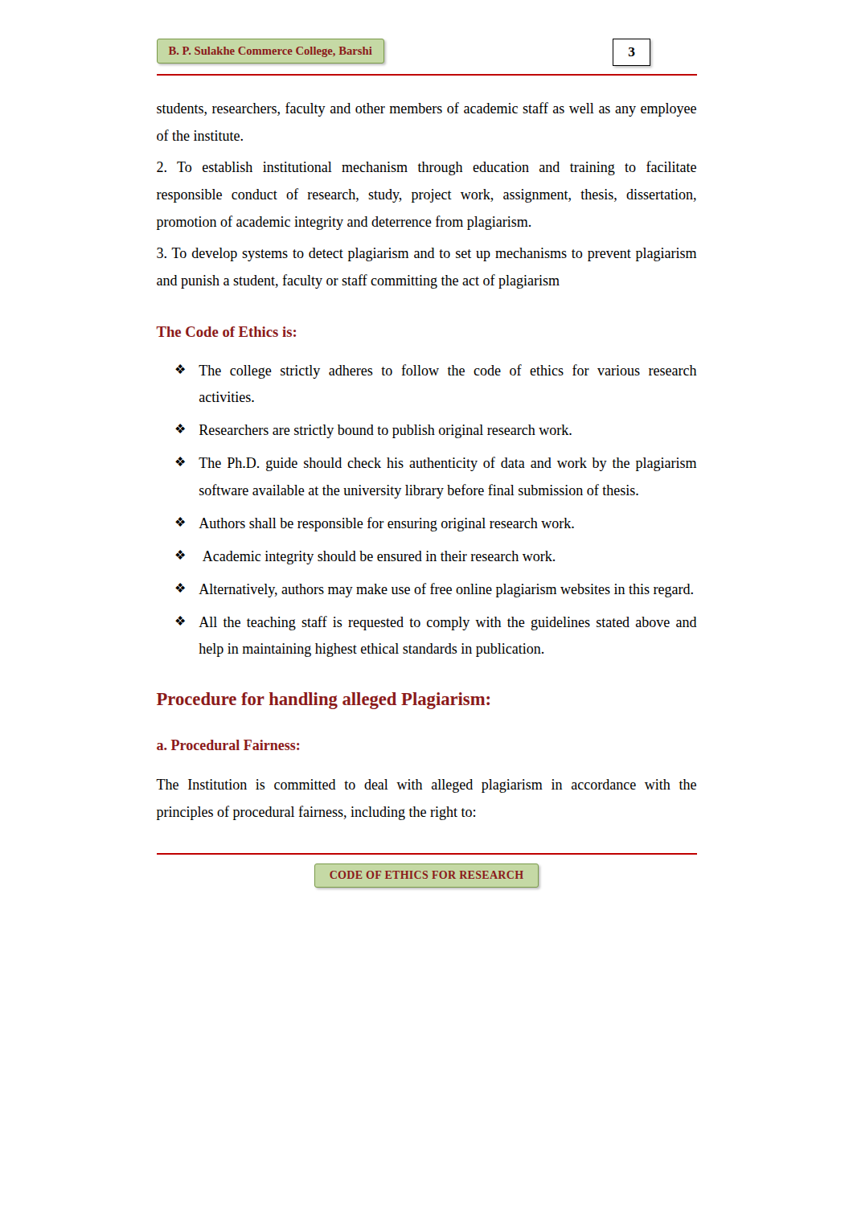B. P. Sulakhe Commerce College, Barshi
3
students, researchers, faculty and other members of academic staff as well as any employee of the institute.
2. To establish institutional mechanism through education and training to facilitate responsible conduct of research, study, project work, assignment, thesis, dissertation, promotion of academic integrity and deterrence from plagiarism.
3. To develop systems to detect plagiarism and to set up mechanisms to prevent plagiarism and punish a student, faculty or staff committing the act of plagiarism
The Code of Ethics is:
The college strictly adheres to follow the code of ethics for various research activities.
Researchers are strictly bound to publish original research work.
The Ph.D. guide should check his authenticity of data and work by the plagiarism software available at the university library before final submission of thesis.
Authors shall be responsible for ensuring original research work.
Academic integrity should be ensured in their research work.
Alternatively, authors may make use of free online plagiarism websites in this regard.
All the teaching staff is requested to comply with the guidelines stated above and help in maintaining highest ethical standards in publication.
Procedure for handling alleged Plagiarism:
a. Procedural Fairness:
The Institution is committed to deal with alleged plagiarism in accordance with the principles of procedural fairness, including the right to:
CODE OF ETHICS FOR RESEARCH